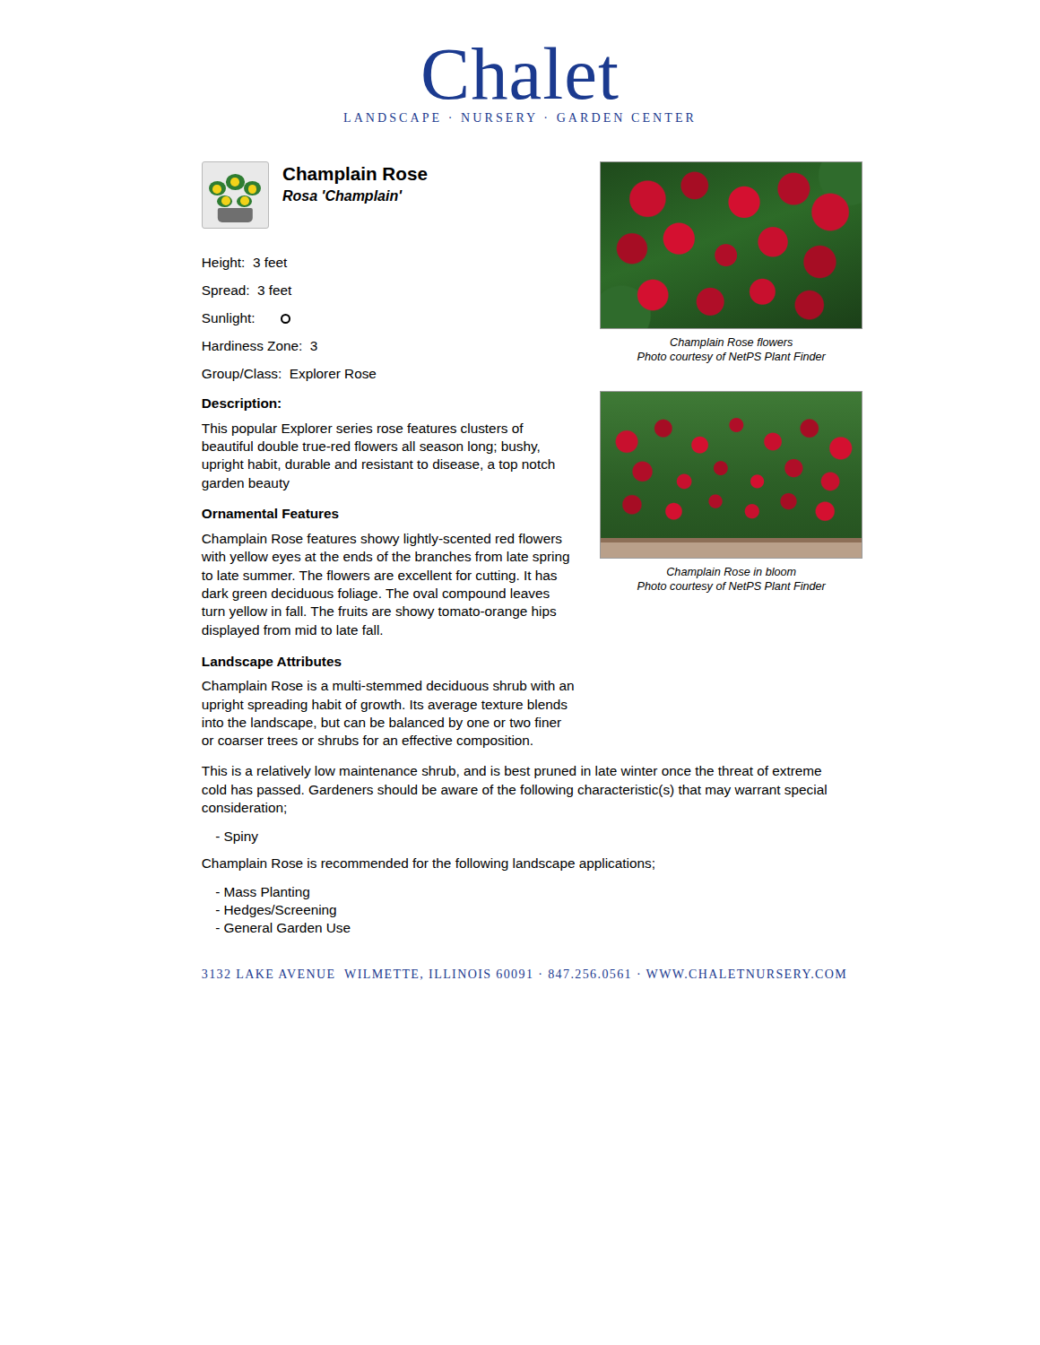Chalet
LANDSCAPE · NURSERY · GARDEN CENTER
Champlain Rose
Rosa 'Champlain'
Height: 3 feet
Spread: 3 feet
Sunlight:
Hardiness Zone: 3
Group/Class: Explorer Rose
Description:
This popular Explorer series rose features clusters of beautiful double true-red flowers all season long; bushy, upright habit, durable and resistant to disease, a top notch garden beauty
Ornamental Features
Champlain Rose features showy lightly-scented red flowers with yellow eyes at the ends of the branches from late spring to late summer. The flowers are excellent for cutting. It has dark green deciduous foliage. The oval compound leaves turn yellow in fall. The fruits are showy tomato-orange hips displayed from mid to late fall.
Landscape Attributes
Champlain Rose is a multi-stemmed deciduous shrub with an upright spreading habit of growth. Its average texture blends into the landscape, but can be balanced by one or two finer or coarser trees or shrubs for an effective composition.
Champlain Rose flowers
Photo courtesy of NetPS Plant Finder
Champlain Rose in bloom
Photo courtesy of NetPS Plant Finder
This is a relatively low maintenance shrub, and is best pruned in late winter once the threat of extreme cold has passed. Gardeners should be aware of the following characteristic(s) that may warrant special consideration;
Spiny
Champlain Rose is recommended for the following landscape applications;
Mass Planting
Hedges/Screening
General Garden Use
3132 LAKE AVENUE WILMETTE, ILLINOIS 60091 · 847.256.0561 · WWW.CHALETNURSERY.COM